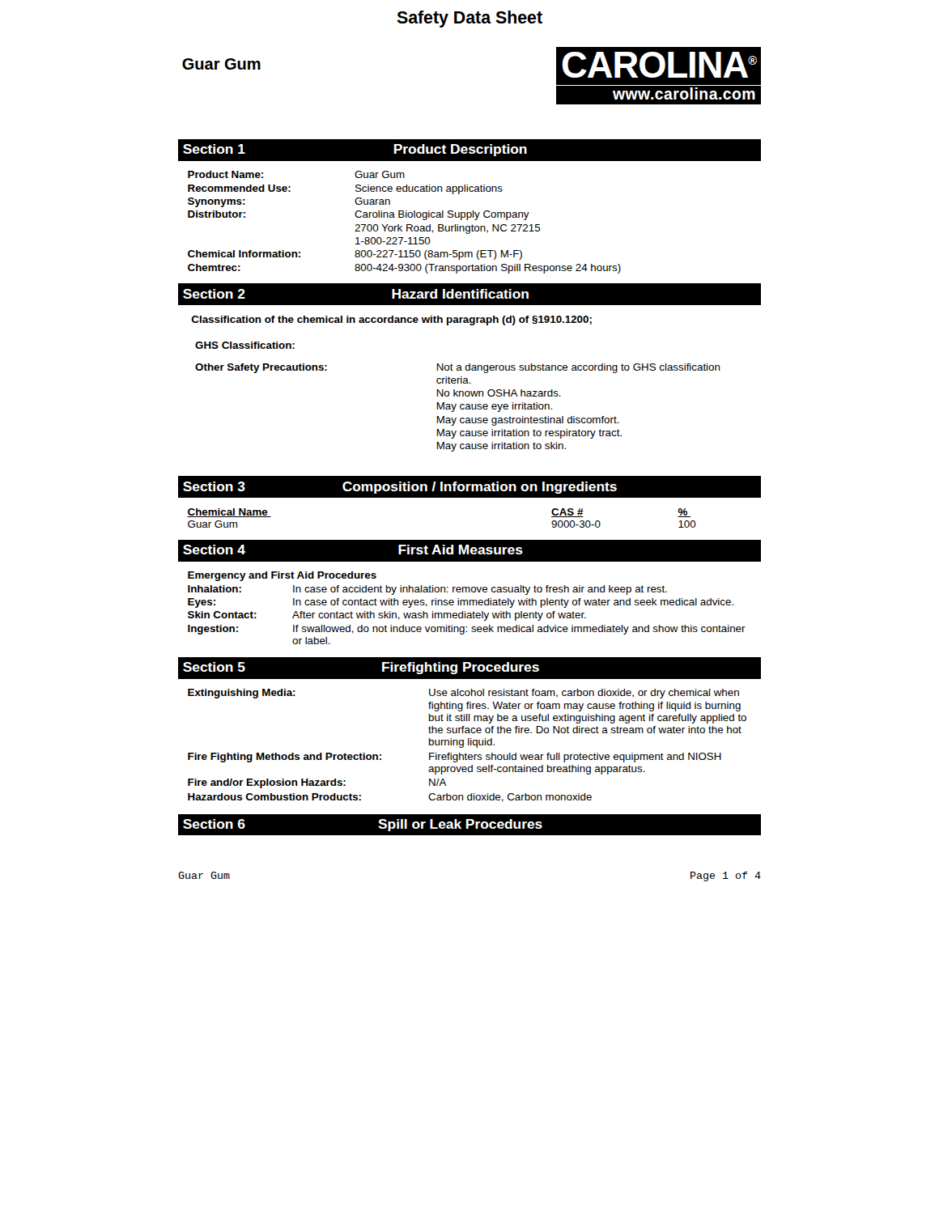Safety Data Sheet
Guar Gum
CAROLINA® www.carolina.com
Section 1 Product Description
| Product Name: | Guar Gum |
| Recommended Use: | Science education applications |
| Synonyms: | Guaran |
| Distributor: | Carolina Biological Supply Company |
| | 2700 York Road, Burlington, NC 27215 |
| | 1-800-227-1150 |
| Chemical Information: | 800-227-1150 (8am-5pm (ET) M-F) |
| Chemtrec: | 800-424-9300 (Transportation Spill Response 24 hours) |
Section 2 Hazard Identification
Classification of the chemical in accordance with paragraph (d) of §1910.1200;
GHS Classification:
Other Safety Precautions:
Not a dangerous substance according to GHS classification criteria.
No known OSHA hazards.
May cause eye irritation.
May cause gastrointestinal discomfort.
May cause irritation to respiratory tract.
May cause irritation to skin.
Section 3 Composition / Information on Ingredients
| Chemical Name | CAS # | % |
| --- | --- | --- |
| Guar Gum | 9000-30-0 | 100 |
Section 4 First Aid Measures
Emergency and First Aid Procedures
| Inhalation: | In case of accident by inhalation: remove casualty to fresh air and keep at rest. |
| Eyes: | In case of contact with eyes, rinse immediately with plenty of water and seek medical advice. |
| Skin Contact: | After contact with skin, wash immediately with plenty of water. |
| Ingestion: | If swallowed, do not induce vomiting: seek medical advice immediately and show this container or label. |
Section 5 Firefighting Procedures
| Extinguishing Media: | Use alcohol resistant foam, carbon dioxide, or dry chemical when fighting fires. Water or foam may cause frothing if liquid is burning but it still may be a useful extinguishing agent if carefully applied to the surface of the fire. Do Not direct a stream of water into the hot burning liquid. |
| Fire Fighting Methods and Protection: | Firefighters should wear full protective equipment and NIOSH approved self-contained breathing apparatus. |
| Fire and/or Explosion Hazards: | N/A |
| Hazardous Combustion Products: | Carbon dioxide, Carbon monoxide |
Section 6 Spill or Leak Procedures
Guar Gum Page 1 of 4